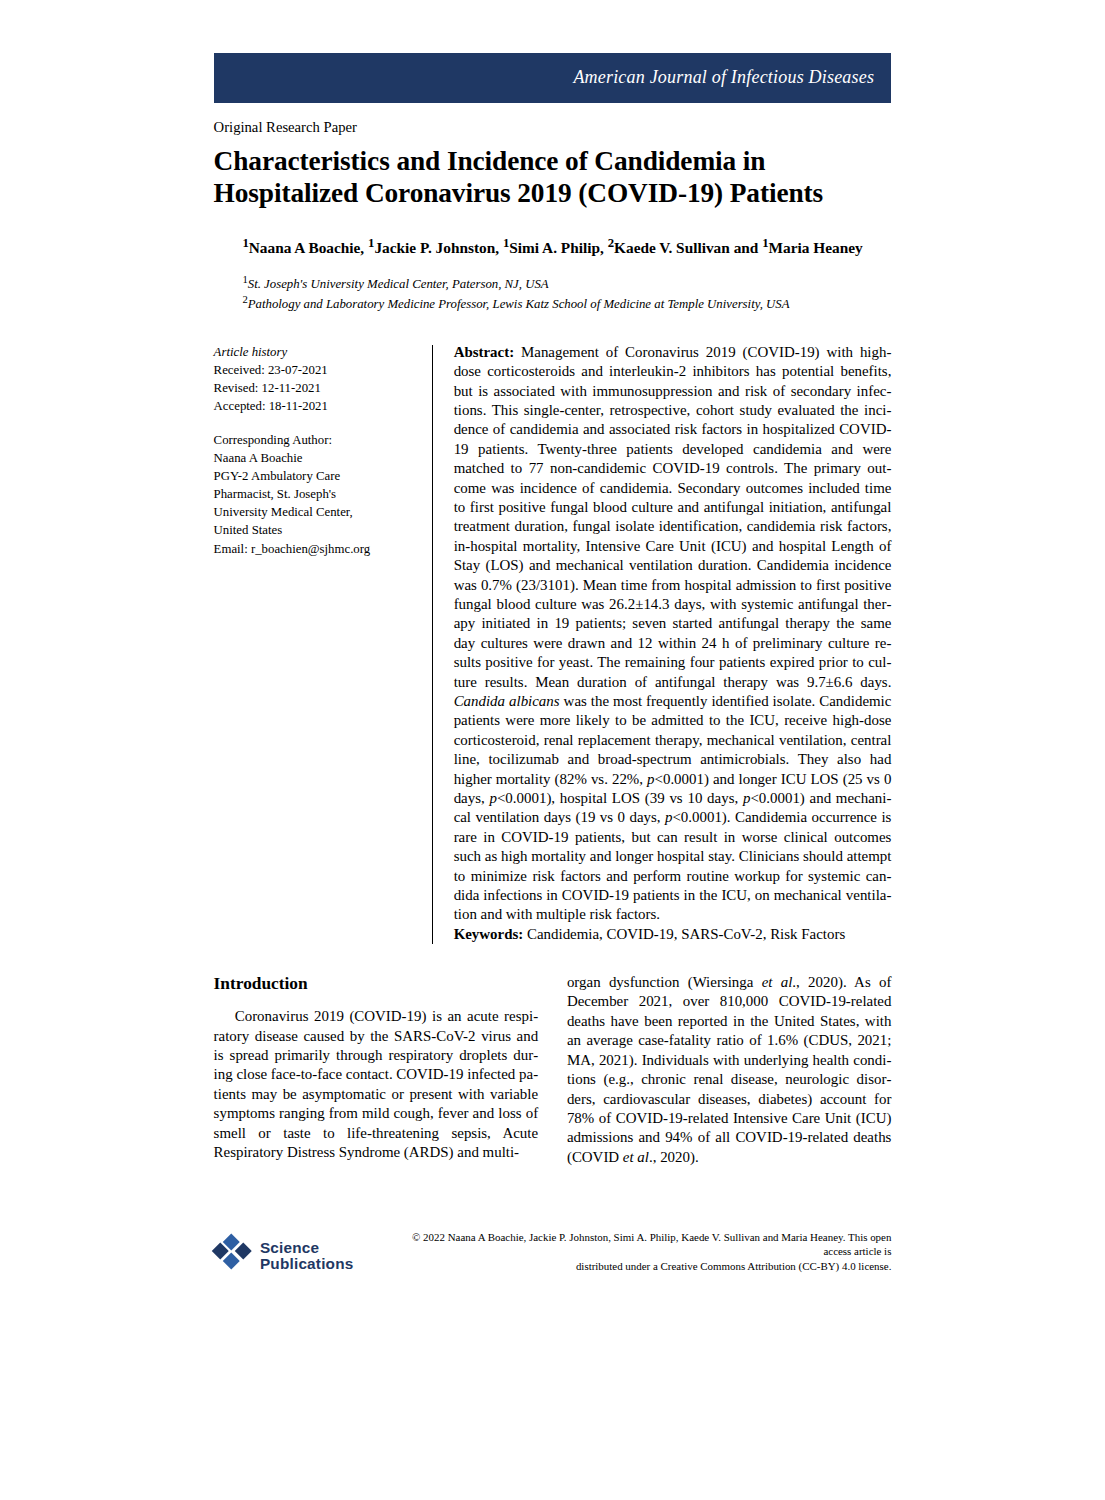American Journal of Infectious Diseases
Original Research Paper
Characteristics and Incidence of Candidemia in Hospitalized Coronavirus 2019 (COVID-19) Patients
1Naana A Boachie, 1Jackie P. Johnston, 1Simi A. Philip, 2Kaede V. Sullivan and 1Maria Heaney
1St. Joseph's University Medical Center, Paterson, NJ, USA
2Pathology and Laboratory Medicine Professor, Lewis Katz School of Medicine at Temple University, USA
Article history
Received: 23-07-2021
Revised: 12-11-2021
Accepted: 18-11-2021
Corresponding Author:
Naana A Boachie
PGY-2 Ambulatory Care
Pharmacist, St. Joseph's
University Medical Center,
United States
Email: r_boachien@sjhmc.org
Abstract: Management of Coronavirus 2019 (COVID-19) with high-dose corticosteroids and interleukin-2 inhibitors has potential benefits, but is associated with immunosuppression and risk of secondary infections. This single-center, retrospective, cohort study evaluated the incidence of candidemia and associated risk factors in hospitalized COVID-19 patients. Twenty-three patients developed candidemia and were matched to 77 non-candidemic COVID-19 controls. The primary outcome was incidence of candidemia. Secondary outcomes included time to first positive fungal blood culture and antifungal initiation, antifungal treatment duration, fungal isolate identification, candidemia risk factors, in-hospital mortality, Intensive Care Unit (ICU) and hospital Length of Stay (LOS) and mechanical ventilation duration. Candidemia incidence was 0.7% (23/3101). Mean time from hospital admission to first positive fungal blood culture was 26.2±14.3 days, with systemic antifungal therapy initiated in 19 patients; seven started antifungal therapy the same day cultures were drawn and 12 within 24 h of preliminary culture results positive for yeast. The remaining four patients expired prior to culture results. Mean duration of antifungal therapy was 9.7±6.6 days. Candida albicans was the most frequently identified isolate. Candidemic patients were more likely to be admitted to the ICU, receive high-dose corticosteroid, renal replacement therapy, mechanical ventilation, central line, tocilizumab and broad-spectrum antimicrobials. They also had higher mortality (82% vs. 22%, p<0.0001) and longer ICU LOS (25 vs 0 days, p<0.0001), hospital LOS (39 vs 10 days, p<0.0001) and mechanical ventilation days (19 vs 0 days, p<0.0001). Candidemia occurrence is rare in COVID-19 patients, but can result in worse clinical outcomes such as high mortality and longer hospital stay. Clinicians should attempt to minimize risk factors and perform routine workup for systemic candida infections in COVID-19 patients in the ICU, on mechanical ventilation and with multiple risk factors.
Keywords: Candidemia, COVID-19, SARS-CoV-2, Risk Factors
Introduction
Coronavirus 2019 (COVID-19) is an acute respiratory disease caused by the SARS-CoV-2 virus and is spread primarily through respiratory droplets during close face-to-face contact. COVID-19 infected patients may be asymptomatic or present with variable symptoms ranging from mild cough, fever and loss of smell or taste to life-threatening sepsis, Acute Respiratory Distress Syndrome (ARDS) and multi-
organ dysfunction (Wiersinga et al., 2020). As of December 2021, over 810,000 COVID-19-related deaths have been reported in the United States, with an average case-fatality ratio of 1.6% (CDUS, 2021; MA, 2021). Individuals with underlying health conditions (e.g., chronic renal disease, neurologic disorders, cardiovascular diseases, diabetes) account for 78% of COVID-19-related Intensive Care Unit (ICU) admissions and 94% of all COVID-19-related deaths (COVID et al., 2020).
Science
Publications
© 2022 Naana A Boachie, Jackie P. Johnston, Simi A. Philip, Kaede V. Sullivan and Maria Heaney. This open access article is
distributed under a Creative Commons Attribution (CC-BY) 4.0 license.